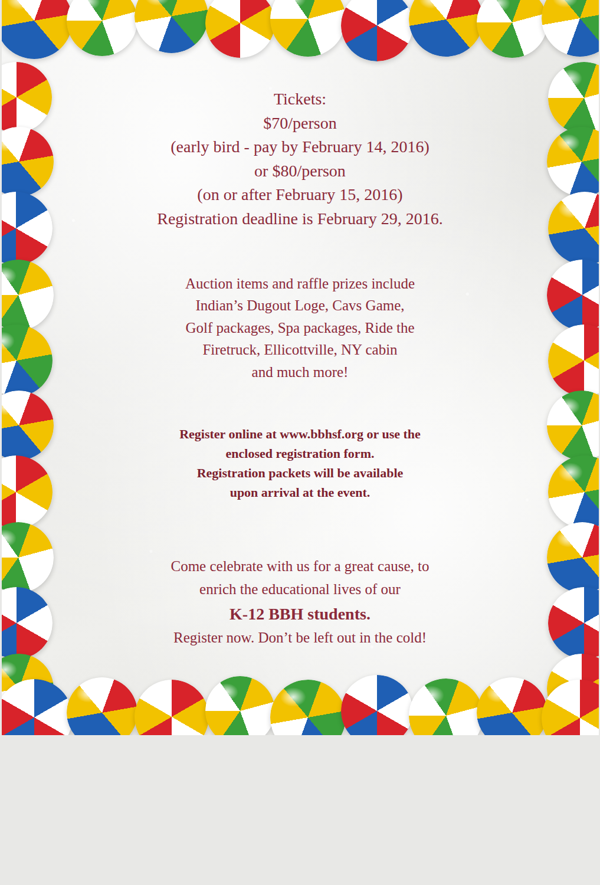Tickets:
$70/person
(early bird - pay by February 14, 2016)
or $80/person
(on or after February 15, 2016)
Registration deadline is February 29, 2016.
Auction items and raffle prizes include
Indian’s Dugout Loge, Cavs Game,
Golf packages, Spa packages, Ride the
Firetruck, Ellicottville, NY cabin
and much more!
Register online at www.bbhsf.org or use the
enclosed registration form.
Registration packets will be available
upon arrival at the event.
Come celebrate with us for a great cause, to
enrich the educational lives of our
K-12 BBH students.
Register now. Don’t be left out in the cold!